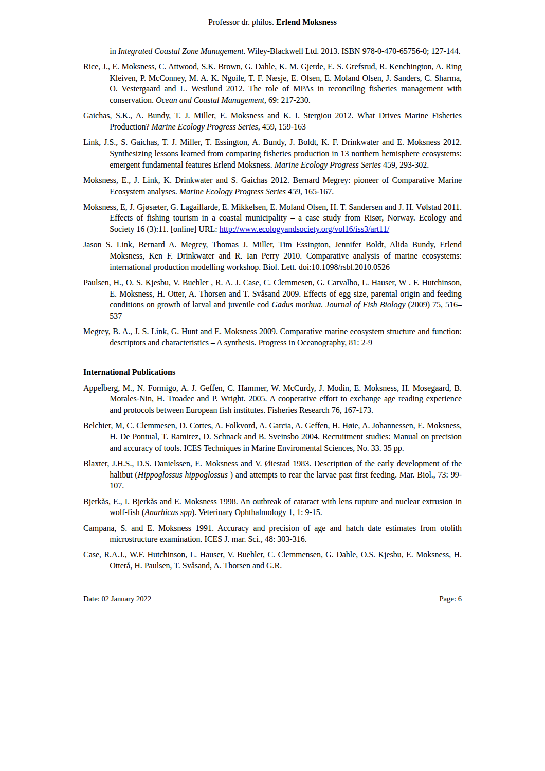Professor dr. philos. Erlend Moksness
in Integrated Coastal Zone Management. Wiley-Blackwell Ltd. 2013. ISBN 978-0-470-65756-0; 127-144.
Rice, J., E. Moksness, C. Attwood, S.K. Brown, G. Dahle, K. M. Gjerde, E. S. Grefsrud, R. Kenchington, A. Ring Kleiven, P. McConney, M. A. K. Ngoile, T. F. Næsje, E. Olsen, E. Moland Olsen, J. Sanders, C. Sharma, O. Vestergaard and L. Westlund 2012. The role of MPAs in reconciling fisheries management with conservation. Ocean and Coastal Management, 69: 217-230.
Gaichas, S.K., A. Bundy, T. J. Miller, E. Moksness and K. I. Stergiou 2012. What Drives Marine Fisheries Production? Marine Ecology Progress Series, 459, 159-163
Link, J.S., S. Gaichas, T. J. Miller, T. Essington, A. Bundy, J. Boldt, K. F. Drinkwater and E. Moksness 2012. Synthesizing lessons learned from comparing fisheries production in 13 northern hemisphere ecosystems: emergent fundamental features Erlend Moksness. Marine Ecology Progress Series 459, 293-302.
Moksness, E., J. Link, K. Drinkwater and S. Gaichas 2012. Bernard Megrey: pioneer of Comparative Marine Ecosystem analyses. Marine Ecology Progress Series 459, 165-167.
Moksness, E, J. Gjøsæter, G. Lagaillarde, E. Mikkelsen, E. Moland Olsen, H. T. Sandersen and J. H. Vølstad 2011. Effects of fishing tourism in a coastal municipality – a case study from Risør, Norway. Ecology and Society 16 (3):11. [online] URL: http://www.ecologyandsociety.org/vol16/iss3/art11/
Jason S. Link, Bernard A. Megrey, Thomas J. Miller, Tim Essington, Jennifer Boldt, Alida Bundy, Erlend Moksness, Ken F. Drinkwater and R. Ian Perry 2010. Comparative analysis of marine ecosystems: international production modelling workshop. Biol. Lett. doi:10.1098/rsbl.2010.0526
Paulsen, H., O. S. Kjesbu, V. Buehler , R. A. J. Case, C. Clemmesen, G. Carvalho, L. Hauser, W . F. Hutchinson, E. Moksness, H. Otter, A. Thorsen and T. Svåsand 2009. Effects of egg size, parental origin and feeding conditions on growth of larval and juvenile cod Gadus morhua. Journal of Fish Biology (2009) 75, 516–537
Megrey, B. A., J. S. Link, G. Hunt and E. Moksness 2009. Comparative marine ecosystem structure and function: descriptors and characteristics – A synthesis. Progress in Oceanography, 81: 2-9
International Publications
Appelberg, M., N. Formigo, A. J. Geffen, C. Hammer, W. McCurdy, J. Modin, E. Moksness, H. Mosegaard, B. Morales-Nin, H. Troadec and P. Wright. 2005. A cooperative effort to exchange age reading experience and protocols between European fish institutes. Fisheries Research 76, 167-173.
Belchier, M, C. Clemmesen, D. Cortes, A. Folkvord, A. Garcia, A. Geffen, H. Høie, A. Johannessen, E. Moksness, H. De Pontual, T. Ramirez, D. Schnack and B. Sveinsbo 2004. Recruitment studies: Manual on precision and accuracy of tools. ICES Techniques in Marine Enviromental Sciences, No. 33. 35 pp.
Blaxter, J.H.S., D.S. Danielssen, E. Moksness and V. Øiestad 1983. Description of the early development of the halibut (Hippoglossus hippoglossus ) and attempts to rear the larvae past first feeding. Mar. Biol., 73: 99-107.
Bjerkås, E., I. Bjerkås and E. Moksness 1998. An outbreak of cataract with lens rupture and nuclear extrusion in wolf-fish (Anarhicas spp). Veterinary Ophthalmology 1, 1: 9-15.
Campana, S. and E. Moksness 1991. Accuracy and precision of age and hatch date estimates from otolith microstructure examination. ICES J. mar. Sci., 48: 303-316.
Case, R.A.J., W.F. Hutchinson, L. Hauser, V. Buehler, C. Clemmensen, G. Dahle, O.S. Kjesbu, E. Moksness, H. Otterå, H. Paulsen, T. Svåsand, A. Thorsen and G.R.
Date: 02 January 2022 Page: 6